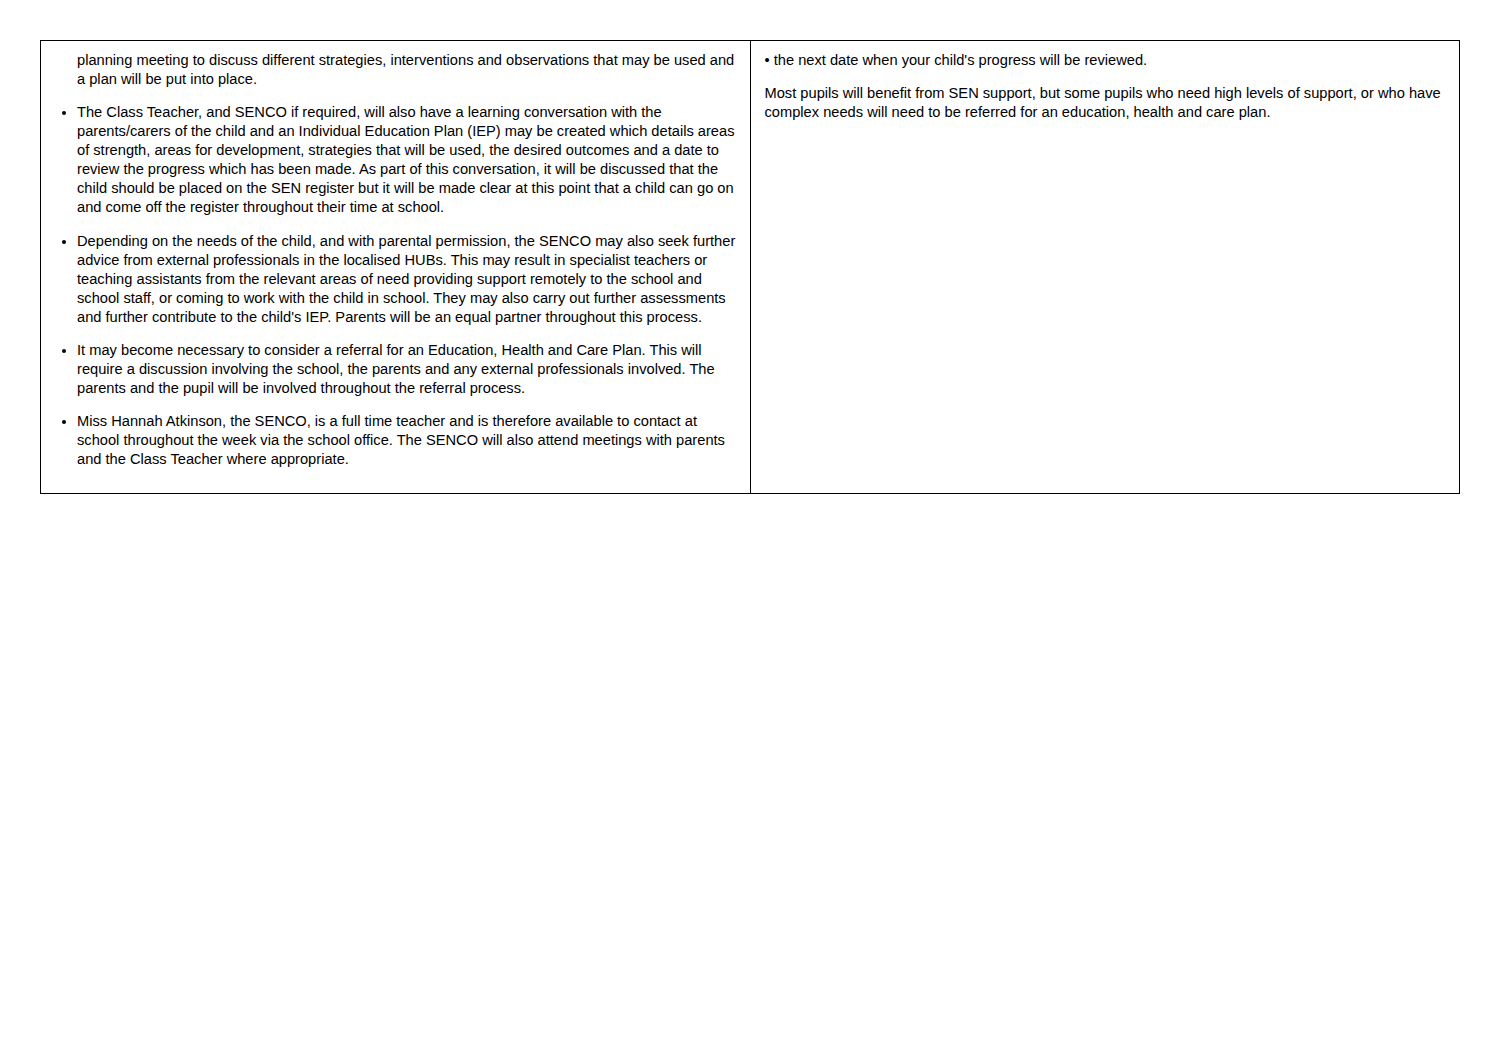| planning meeting to discuss different strategies, interventions and observations that may be used and a plan will be put into place. The Class Teacher, and SENCO if required, will also have a learning conversation with the parents/carers of the child and an Individual Education Plan (IEP) may be created which details areas of strength, areas for development, strategies that will be used, the desired outcomes and a date to review the progress which has been made. As part of this conversation, it will be discussed that the child should be placed on the SEN register but it will be made clear at this point that a child can go on and come off the register throughout their time at school. Depending on the needs of the child, and with parental permission, the SENCO may also seek further advice from external professionals in the localised HUBs. This may result in specialist teachers or teaching assistants from the relevant areas of need providing support remotely to the school and school staff, or coming to work with the child in school. They may also carry out further assessments and further contribute to the child's IEP. Parents will be an equal partner throughout this process. It may become necessary to consider a referral for an Education, Health and Care Plan. This will require a discussion involving the school, the parents and any external professionals involved. The parents and the pupil will be involved throughout the referral process. Miss Hannah Atkinson, the SENCO, is a full time teacher and is therefore available to contact at school throughout the week via the school office. The SENCO will also attend meetings with parents and the Class Teacher where appropriate. | • the next date when your child's progress will be reviewed. Most pupils will benefit from SEN support, but some pupils who need high levels of support, or who have complex needs will need to be referred for an education, health and care plan. |